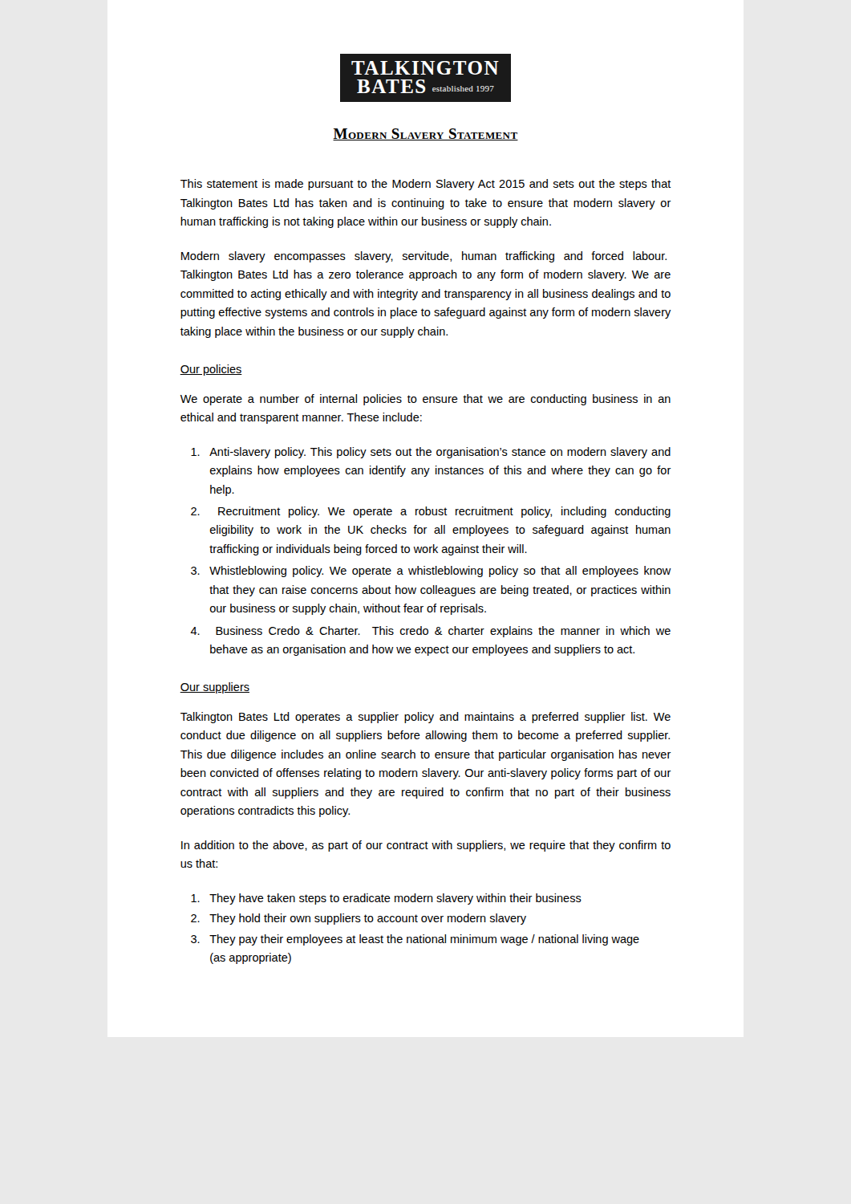TALKINGTON BATESestablished 1997
Modern Slavery Statement
This statement is made pursuant to the Modern Slavery Act 2015 and sets out the steps that Talkington Bates Ltd has taken and is continuing to take to ensure that modern slavery or human trafficking is not taking place within our business or supply chain.
Modern slavery encompasses slavery, servitude, human trafficking and forced labour. Talkington Bates Ltd has a zero tolerance approach to any form of modern slavery. We are committed to acting ethically and with integrity and transparency in all business dealings and to putting effective systems and controls in place to safeguard against any form of modern slavery taking place within the business or our supply chain.
Our policies
We operate a number of internal policies to ensure that we are conducting business in an ethical and transparent manner. These include:
Anti-slavery policy. This policy sets out the organisation’s stance on modern slavery and explains how employees can identify any instances of this and where they can go for help.
Recruitment policy. We operate a robust recruitment policy, including conducting eligibility to work in the UK checks for all employees to safeguard against human trafficking or individuals being forced to work against their will.
Whistleblowing policy. We operate a whistleblowing policy so that all employees know that they can raise concerns about how colleagues are being treated, or practices within our business or supply chain, without fear of reprisals.
Business Credo & Charter. This credo & charter explains the manner in which we behave as an organisation and how we expect our employees and suppliers to act.
Our suppliers
Talkington Bates Ltd operates a supplier policy and maintains a preferred supplier list. We conduct due diligence on all suppliers before allowing them to become a preferred supplier. This due diligence includes an online search to ensure that particular organisation has never been convicted of offenses relating to modern slavery. Our anti-slavery policy forms part of our contract with all suppliers and they are required to confirm that no part of their business operations contradicts this policy.
In addition to the above, as part of our contract with suppliers, we require that they confirm to us that:
They have taken steps to eradicate modern slavery within their business
They hold their own suppliers to account over modern slavery
They pay their employees at least the national minimum wage / national living wage (as appropriate)